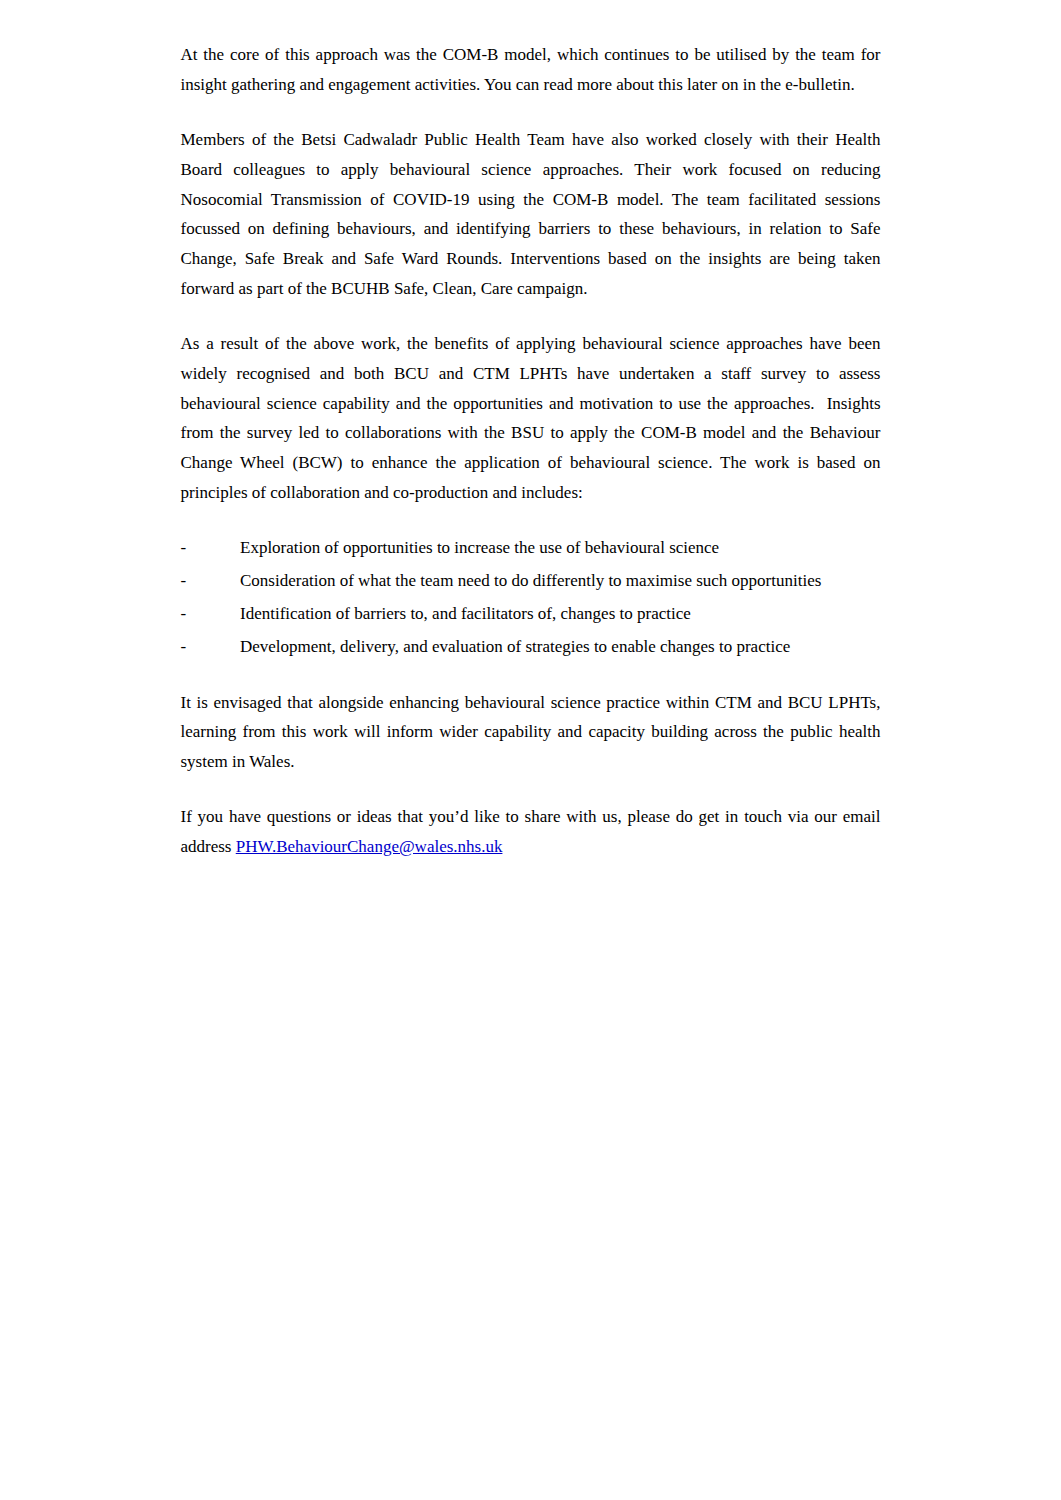At the core of this approach was the COM-B model, which continues to be utilised by the team for insight gathering and engagement activities. You can read more about this later on in the e-bulletin.
Members of the Betsi Cadwaladr Public Health Team have also worked closely with their Health Board colleagues to apply behavioural science approaches. Their work focused on reducing Nosocomial Transmission of COVID-19 using the COM-B model. The team facilitated sessions focussed on defining behaviours, and identifying barriers to these behaviours, in relation to Safe Change, Safe Break and Safe Ward Rounds. Interventions based on the insights are being taken forward as part of the BCUHB Safe, Clean, Care campaign.
As a result of the above work, the benefits of applying behavioural science approaches have been widely recognised and both BCU and CTM LPHTs have undertaken a staff survey to assess behavioural science capability and the opportunities and motivation to use the approaches. Insights from the survey led to collaborations with the BSU to apply the COM-B model and the Behaviour Change Wheel (BCW) to enhance the application of behavioural science. The work is based on principles of collaboration and co-production and includes:
Exploration of opportunities to increase the use of behavioural science
Consideration of what the team need to do differently to maximise such opportunities
Identification of barriers to, and facilitators of, changes to practice
Development, delivery, and evaluation of strategies to enable changes to practice
It is envisaged that alongside enhancing behavioural science practice within CTM and BCU LPHTs, learning from this work will inform wider capability and capacity building across the public health system in Wales.
If you have questions or ideas that you’d like to share with us, please do get in touch via our email address PHW.BehaviourChange@wales.nhs.uk